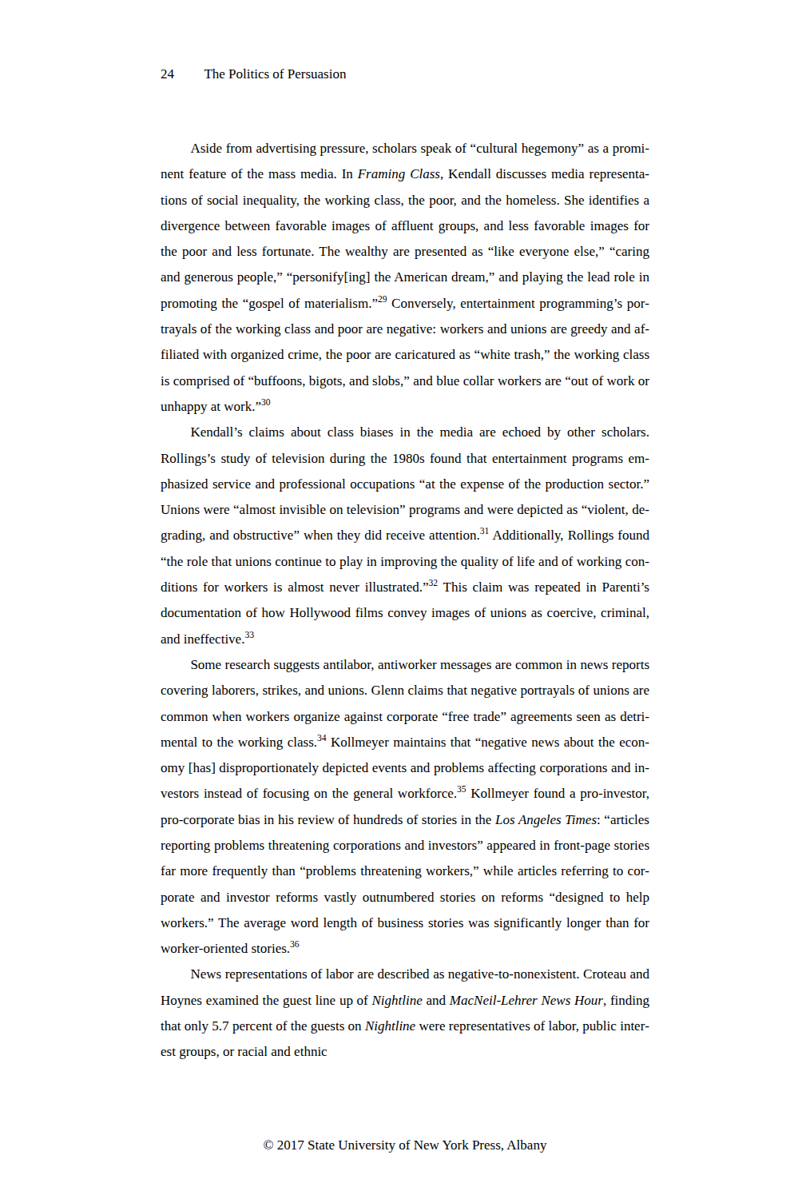24 The Politics of Persuasion
Aside from advertising pressure, scholars speak of “cultural hegemony” as a prominent feature of the mass media. In Framing Class, Kendall discusses media representations of social inequality, the working class, the poor, and the homeless. She identifies a divergence between favorable images of affluent groups, and less favorable images for the poor and less fortunate. The wealthy are presented as “like everyone else,” “caring and generous people,” “personify[ing] the American dream,” and playing the lead role in promoting the “gospel of materialism.”29 Conversely, entertainment programming’s portrayals of the working class and poor are negative: workers and unions are greedy and affiliated with organized crime, the poor are caricatured as “white trash,” the working class is comprised of “buffoons, bigots, and slobs,” and blue collar workers are “out of work or unhappy at work.”30
Kendall’s claims about class biases in the media are echoed by other scholars. Rollings’s study of television during the 1980s found that entertainment programs emphasized service and professional occupations “at the expense of the production sector.” Unions were “almost invisible on television” programs and were depicted as “violent, degrading, and obstructive” when they did receive attention.31 Additionally, Rollings found “the role that unions continue to play in improving the quality of life and of working conditions for workers is almost never illustrated.”32 This claim was repeated in Parenti’s documentation of how Hollywood films convey images of unions as coercive, criminal, and ineffective.33
Some research suggests antilabor, antiworker messages are common in news reports covering laborers, strikes, and unions. Glenn claims that negative portrayals of unions are common when workers organize against corporate “free trade” agreements seen as detrimental to the working class.34 Kollmeyer maintains that “negative news about the economy [has] disproportionately depicted events and problems affecting corporations and investors instead of focusing on the general workforce.35 Kollmeyer found a pro-investor, pro-corporate bias in his review of hundreds of stories in the Los Angeles Times: “articles reporting problems threatening corporations and investors” appeared in front-page stories far more frequently than “problems threatening workers,” while articles referring to corporate and investor reforms vastly outnumbered stories on reforms “designed to help workers.” The average word length of business stories was significantly longer than for worker-oriented stories.36
News representations of labor are described as negative-to-nonexistent. Croteau and Hoynes examined the guest line up of Nightline and MacNeil-Lehrer News Hour, finding that only 5.7 percent of the guests on Nightline were representatives of labor, public interest groups, or racial and ethnic
© 2017 State University of New York Press, Albany